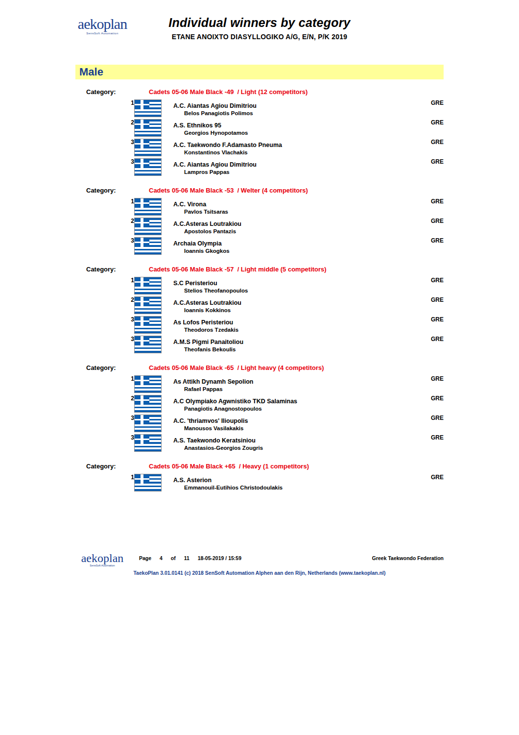aekoplan
SensSoft Automation
Individual winners by category
ETANE ANOIXTO DIASYLLOGIKO A/G, E/N, P/K 2019
Male
Category:
Cadets 05-06 Male Black -49 / Light (12 competitors)
| 1 | | A.C. Aiantas Agiou Dimitriou Belos Panagiotis Polimos | GRE |
| 2 | | A.S. Ethnikos 95 Georgios Hynopotamos | GRE |
| 3 | | A.C. Taekwondo F.Adamasto Pneuma Konstantinos Vlachakis | GRE |
| 3 | | A.C. Aiantas Agiou Dimitriou Lampros Pappas | GRE |
Category:
Cadets 05-06 Male Black -53 / Welter (4 competitors)
| 1 | | A.C. Virona Pavlos Tsitsaras | GRE |
| 2 | | A.C.Asteras Loutrakiou Apostolos Pantazis | GRE |
| 3 | | Archaia Olympia Ioannis Gkogkos | GRE |
Category:
Cadets 05-06 Male Black -57 / Light middle (5 competitors)
| 1 | | S.C Peristeriou Stelios Theofanopoulos | GRE |
| 2 | | A.C.Asteras Loutrakiou Ioannis Kokkinos | GRE |
| 3 | | As Lofos Peristeriou Theodoros Tzedakis | GRE |
| 3 | | A.M.S Pigmi Panaitoliou Theofanis Bekoulis | GRE |
Category:
Cadets 05-06 Male Black -65 / Light heavy (4 competitors)
| 1 | | As Attikh Dynamh Sepolion Rafael Pappas | GRE |
| 2 | | A.C Olympiako Agwnistiko TKD Salaminas Panagiotis Anagnostopoulos | GRE |
| 3 | | A.C. 'thriamvos' Ilioupolis Manousos Vasilakakis | GRE |
| 3 | | A.S. Taekwondo Keratsiniou Anastasios-Georgios Zougris | GRE |
Category:
Cadets 05-06 Male Black +65 / Heavy (1 competitors)
| 1 | | A.S. Asterion Emmanouil-Eutihios Christodoulakis | GRE |
aekoplan
SensSoft Automation
Page 4 of 11 18-05-2019 / 15:59
Greek Taekwondo Federation
TaekoPlan 3.01.0141 (c) 2018 SenSoft Automation Alphen aan den Rijn, Netherlands (www.taekoplan.nl)